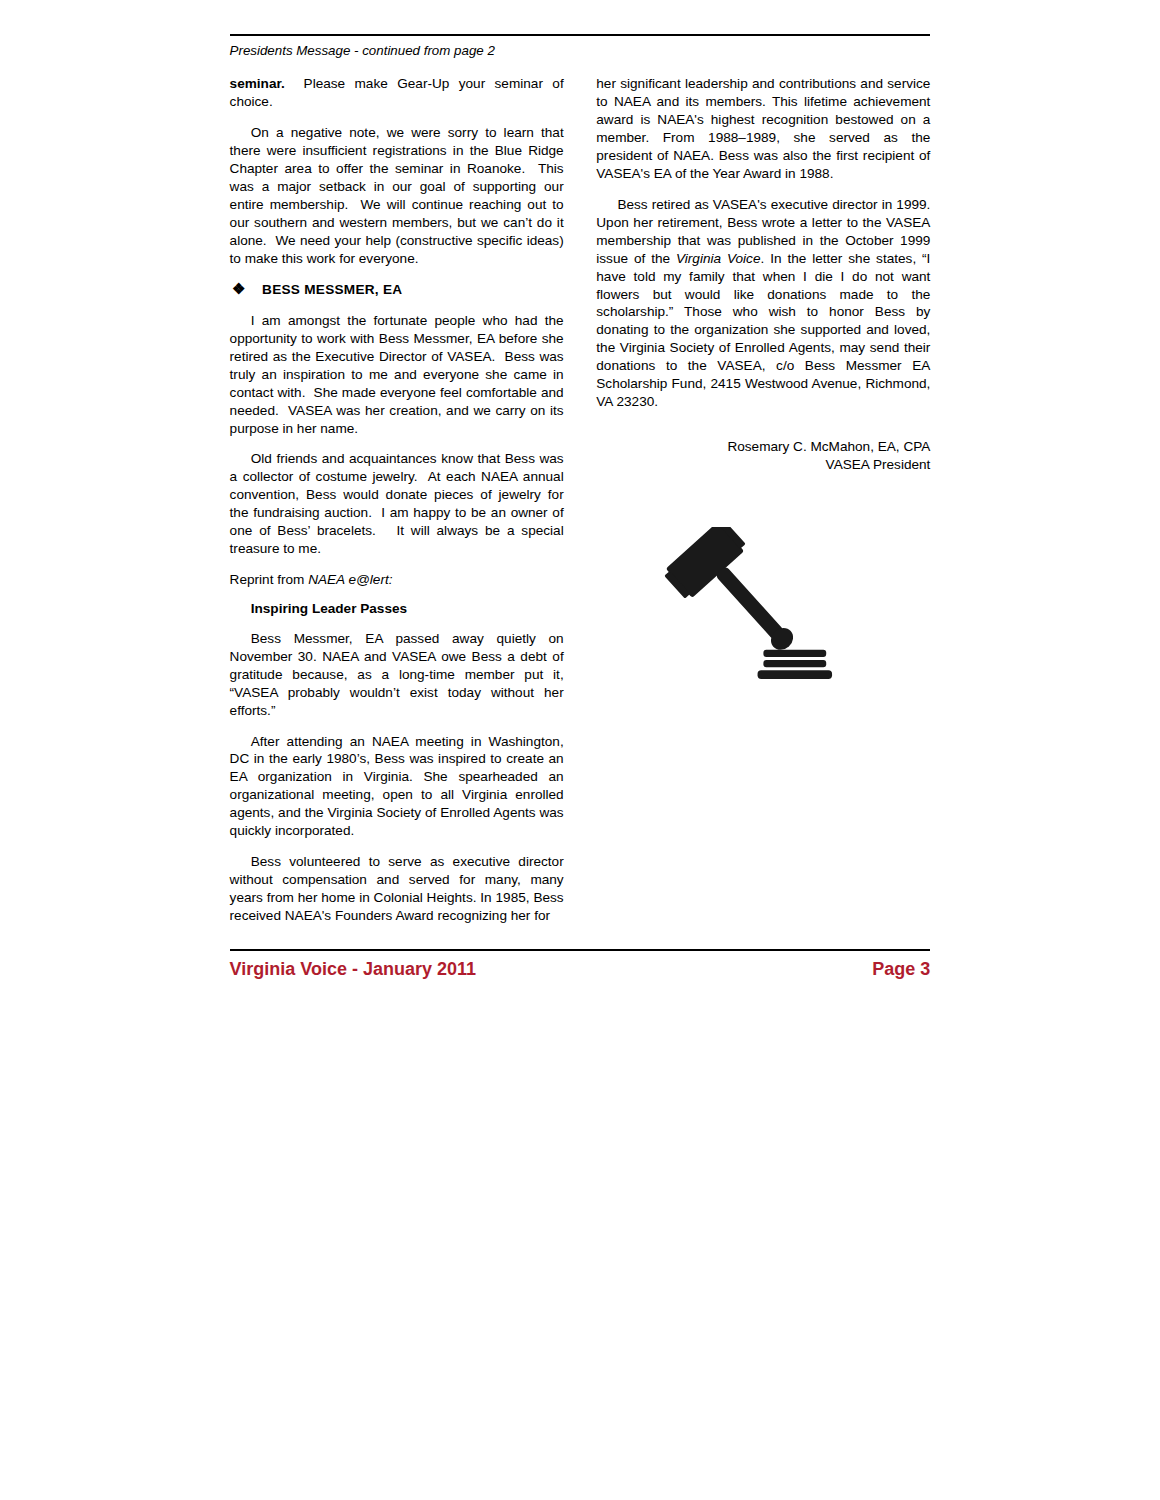Presidents Message - continued from page 2
seminar. Please make Gear-Up your seminar of choice.
On a negative note, we were sorry to learn that there were insufficient registrations in the Blue Ridge Chapter area to offer the seminar in Roanoke. This was a major setback in our goal of supporting our entire membership. We will continue reaching out to our southern and western members, but we can’t do it alone. We need your help (constructive specific ideas) to make this work for everyone.
❖BESS MESSMER, EA
I am amongst the fortunate people who had the opportunity to work with Bess Messmer, EA before she retired as the Executive Director of VASEA. Bess was truly an inspiration to me and everyone she came in contact with. She made everyone feel comfortable and needed. VASEA was her creation, and we carry on its purpose in her name.
Old friends and acquaintances know that Bess was a collector of costume jewelry. At each NAEA annual convention, Bess would donate pieces of jewelry for the fundraising auction. I am happy to be an owner of one of Bess’ bracelets. It will always be a special treasure to me.
Reprint from NAEA e@lert:
Inspiring Leader Passes
Bess Messmer, EA passed away quietly on November 30. NAEA and VASEA owe Bess a debt of gratitude because, as a long-time member put it, “VASEA probably wouldn’t exist today without her efforts.”
After attending an NAEA meeting in Washington, DC in the early 1980’s, Bess was inspired to create an EA organization in Virginia. She spearheaded an organizational meeting, open to all Virginia enrolled agents, and the Virginia Society of Enrolled Agents was quickly incorporated.
Bess volunteered to serve as executive director without compensation and served for many, many years from her home in Colonial Heights. In 1985, Bess received NAEA's Founders Award recognizing her for
her significant leadership and contributions and service to NAEA and its members. This lifetime achievement award is NAEA's highest recognition bestowed on a member. From 1988–1989, she served as the president of NAEA. Bess was also the first recipient of VASEA's EA of the Year Award in 1988.
Bess retired as VASEA's executive director in 1999. Upon her retirement, Bess wrote a letter to the VASEA membership that was published in the October 1999 issue of the Virginia Voice. In the letter she states, “I have told my family that when I die I do not want flowers but would like donations made to the scholarship.” Those who wish to honor Bess by donating to the organization she supported and loved, the Virginia Society of Enrolled Agents, may send their donations to the VASEA, c/o Bess Messmer EA Scholarship Fund, 2415 Westwood Avenue, Richmond, VA 23230.
Rosemary C. McMahon, EA, CPA
VASEA President
Virginia Voice - January 2011
Page 3